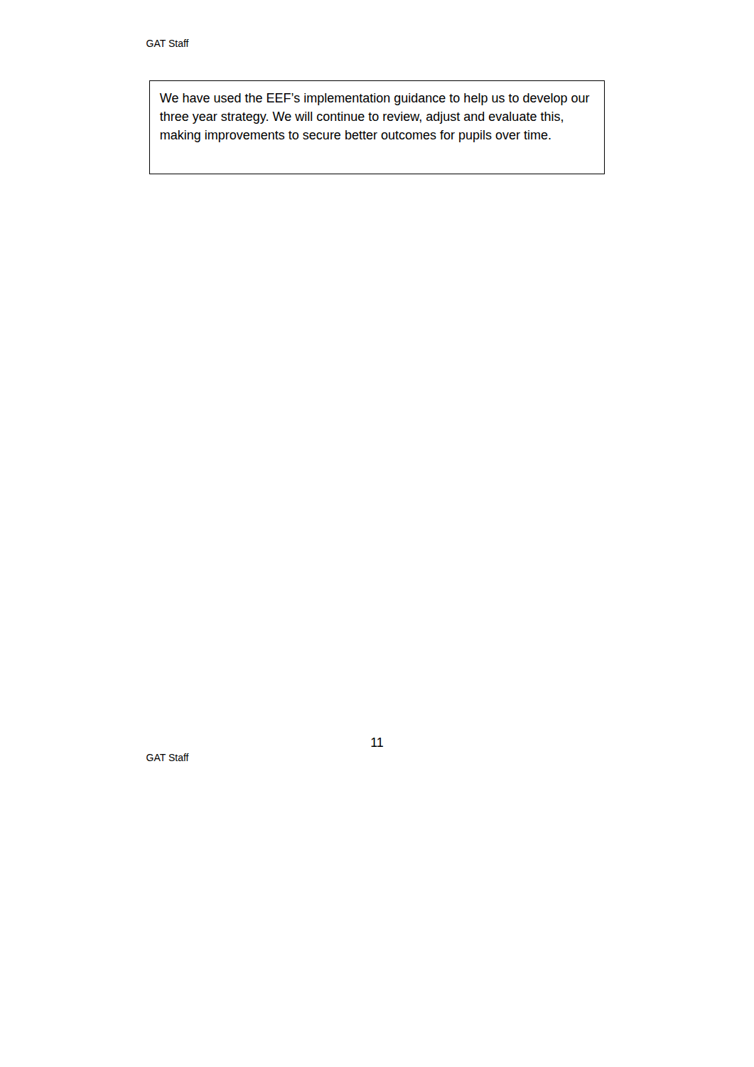GAT Staff
We have used the EEF’s implementation guidance to help us to develop our three year strategy. We will continue to review, adjust and evaluate this, making improvements to secure better outcomes for pupils over time.
11
GAT Staff